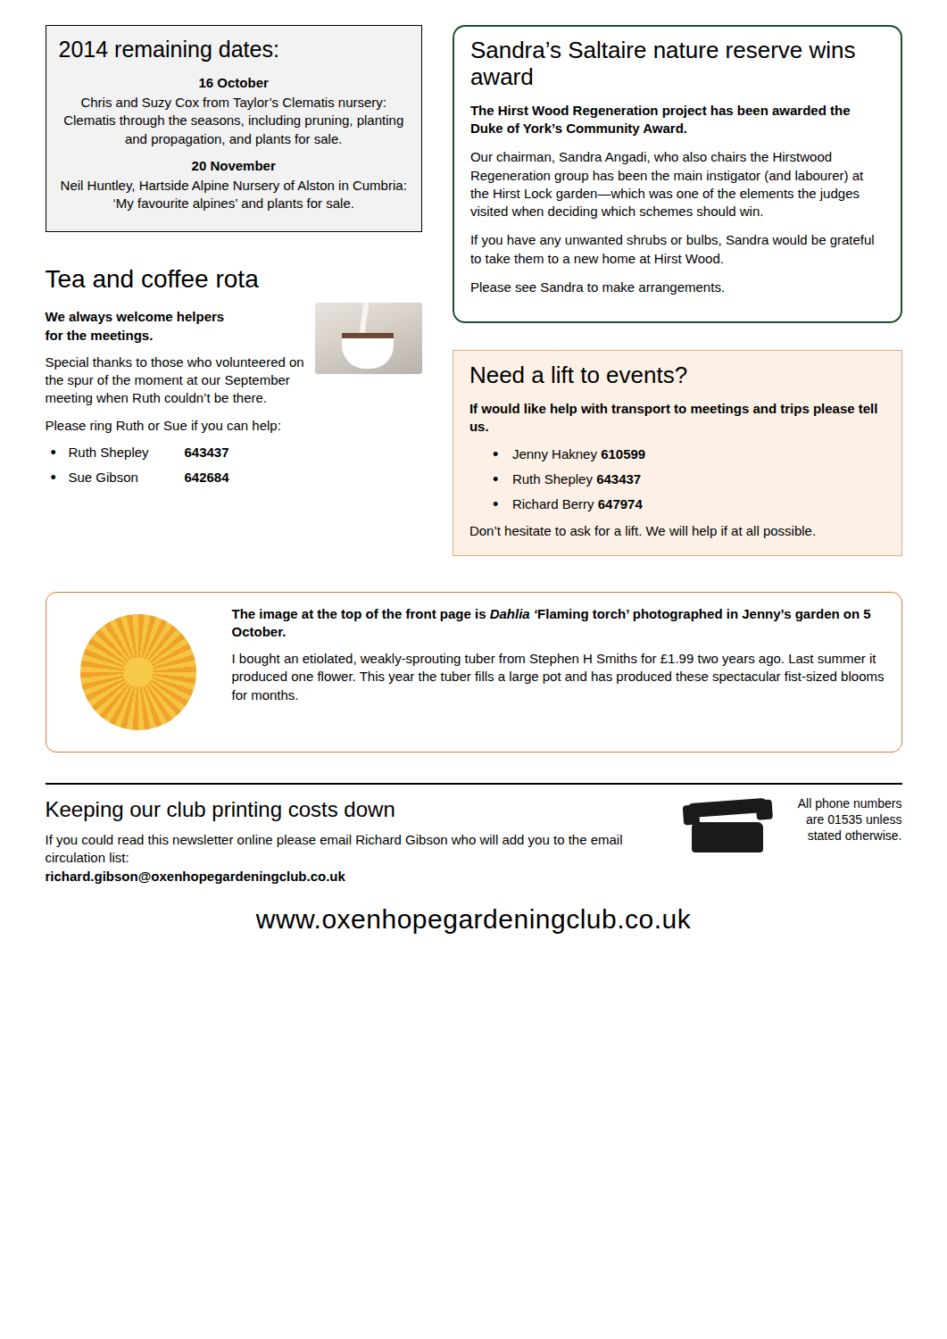2014 remaining dates:
16 October
Chris and Suzy Cox from Taylor’s Clematis nursery: Clematis through the seasons, including pruning, planting and propagation, and plants for sale.
20 November
Neil Huntley, Hartside Alpine Nursery of Alston in Cumbria: ‘My favourite alpines’ and plants for sale.
Tea and coffee rota
We always welcome helpers for the meetings.
Special thanks to those who volunteered on the spur of the moment at our September meeting when Ruth couldn’t be there.
Please ring Ruth or Sue if you can help:
Ruth Shepley 643437
Sue Gibson 642684
Sandra’s Saltaire nature reserve wins award
The Hirst Wood Regeneration project has been awarded the Duke of York’s Community Award.
Our chairman, Sandra Angadi, who also chairs the Hirstwood Regeneration group has been the main instigator (and labourer) at the Hirst Lock garden—which was one of the elements the judges visited when deciding which schemes should win.
If you have any unwanted shrubs or bulbs, Sandra would be grateful to take them to a new home at Hirst Wood.
Please see Sandra to make arrangements.
Need a lift to events?
If would like help with transport to meetings and trips please tell us.
Jenny Hakney 610599
Ruth Shepley 643437
Richard Berry 647974
Don’t hesitate to ask for a lift. We will help if at all possible.
The image at the top of the front page is Dahlia ‘Flaming torch’ photographed in Jenny’s garden on 5 October.
I bought an etiolated, weakly-sprouting tuber from Stephen H Smiths for £1.99 two years ago. Last summer it produced one flower. This year the tuber fills a large pot and has produced these spectacular fist-sized blooms for months.
Keeping our club printing costs down
If you could read this newsletter online please email Richard Gibson who will add you to the email circulation list:
richard.gibson@oxenhopegardeningclub.co.uk
All phone numbers are 01535 unless stated otherwise.
www.oxenhopegardeningclub.co.uk